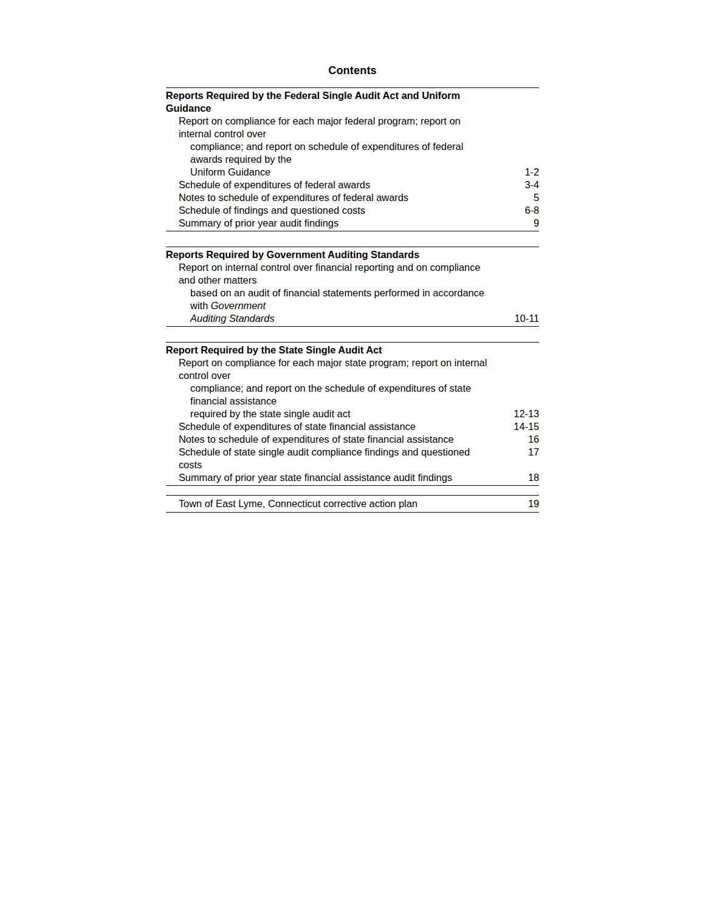Contents
| Reports Required by the Federal Single Audit Act and Uniform Guidance | |
| Report on compliance for each major federal program; report on internal control over | |
| compliance; and report on schedule of expenditures of federal awards required by the | |
| Uniform Guidance | 1-2 |
| Schedule of expenditures of federal awards | 3-4 |
| Notes to schedule of expenditures of federal awards | 5 |
| Schedule of findings and questioned costs | 6-8 |
| Summary of prior year audit findings | 9 |
| Reports Required by Government Auditing Standards | |
| Report on internal control over financial reporting and on compliance and other matters | |
| based on an audit of financial statements performed in accordance with Government | |
| Auditing Standards | 10-11 |
| Report Required by the State Single Audit Act | |
| Report on compliance for each major state program; report on internal control over | |
| compliance; and report on the schedule of expenditures of state financial assistance | |
| required by the state single audit act | 12-13 |
| Schedule of expenditures of state financial assistance | 14-15 |
| Notes to schedule of expenditures of state financial assistance | 16 |
| Schedule of state single audit compliance findings and questioned costs | 17 |
| Summary of prior year state financial assistance audit findings | 18 |
| Town of East Lyme, Connecticut corrective action plan | 19 |